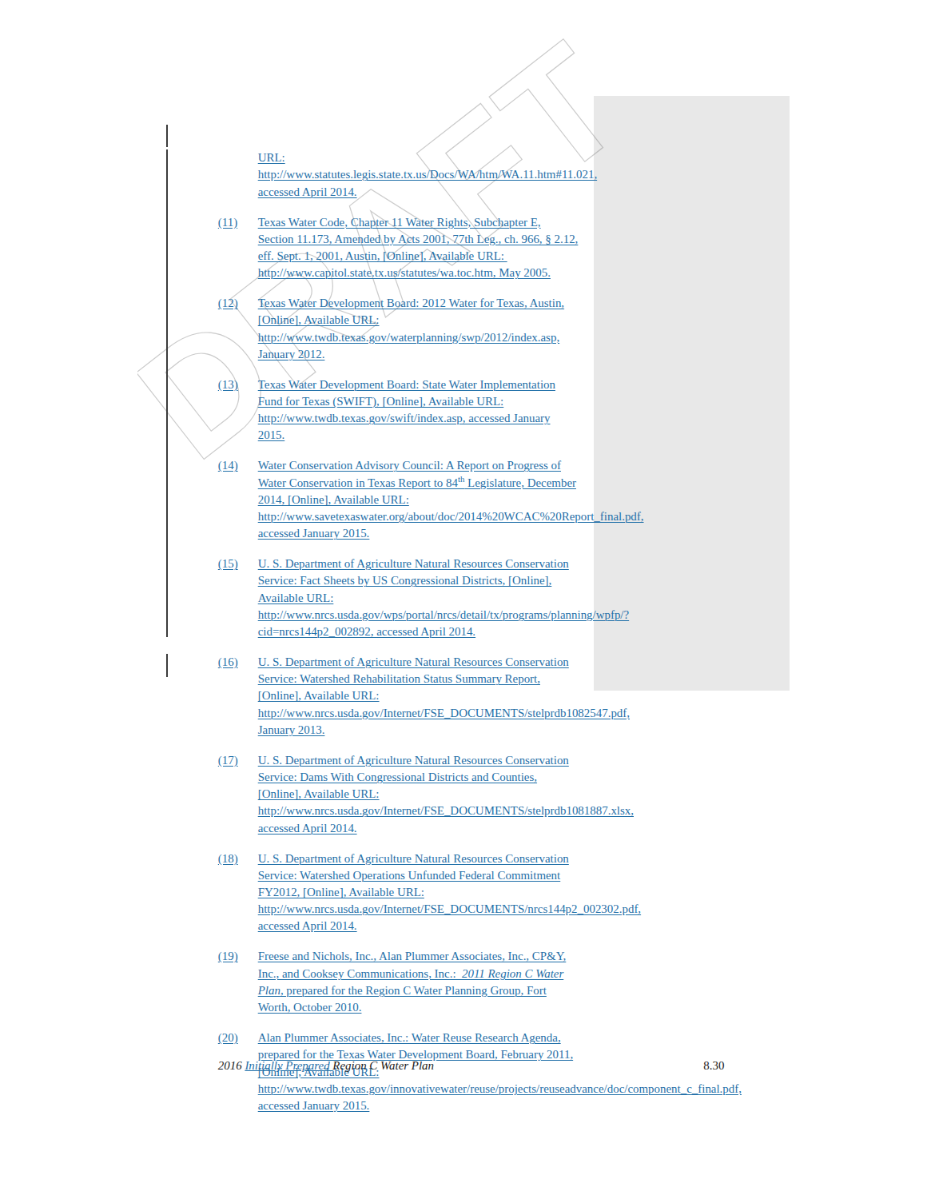DRAFT
URL: http://www.statutes.legis.state.tx.us/Docs/WA/htm/WA.11.htm#11.021, accessed April 2014.
(11) Texas Water Code, Chapter 11 Water Rights, Subchapter E, Section 11.173, Amended by Acts 2001, 77th Leg., ch. 966, § 2.12, eff. Sept. 1, 2001, Austin, [Online], Available URL: http://www.capitol.state.tx.us/statutes/wa.toc.htm, May 2005.
(12) Texas Water Development Board: 2012 Water for Texas, Austin, [Online], Available URL: http://www.twdb.texas.gov/waterplanning/swp/2012/index.asp, January 2012.
(13) Texas Water Development Board: State Water Implementation Fund for Texas (SWIFT), [Online], Available URL: http://www.twdb.texas.gov/swift/index.asp, accessed January 2015.
(14) Water Conservation Advisory Council: A Report on Progress of Water Conservation in Texas Report to 84th Legislature, December 2014, [Online], Available URL: http://www.savetexaswater.org/about/doc/2014%20WCAC%20Report_final.pdf, accessed January 2015.
(15) U. S. Department of Agriculture Natural Resources Conservation Service: Fact Sheets by US Congressional Districts, [Online], Available URL: http://www.nrcs.usda.gov/wps/portal/nrcs/detail/tx/programs/planning/wpfp/?cid=nrcs144p2_002892, accessed April 2014.
(16) U. S. Department of Agriculture Natural Resources Conservation Service: Watershed Rehabilitation Status Summary Report, [Online], Available URL: http://www.nrcs.usda.gov/Internet/FSE_DOCUMENTS/stelprdb1082547.pdf, January 2013.
(17) U. S. Department of Agriculture Natural Resources Conservation Service: Dams With Congressional Districts and Counties, [Online], Available URL: http://www.nrcs.usda.gov/Internet/FSE_DOCUMENTS/stelprdb1081887.xlsx, accessed April 2014.
(18) U. S. Department of Agriculture Natural Resources Conservation Service: Watershed Operations Unfunded Federal Commitment FY2012, [Online], Available URL: http://www.nrcs.usda.gov/Internet/FSE_DOCUMENTS/nrcs144p2_002302.pdf, accessed April 2014.
(19) Freese and Nichols, Inc., Alan Plummer Associates, Inc., CP&Y, Inc., and Cooksey Communications, Inc.: 2011 Region C Water Plan, prepared for the Region C Water Planning Group, Fort Worth, October 2010.
(20) Alan Plummer Associates, Inc.: Water Reuse Research Agenda, prepared for the Texas Water Development Board, February 2011, [Online], Available URL: http://www.twdb.texas.gov/innovativewater/reuse/projects/reuseadvance/doc/component_c_final.pdf, accessed January 2015.
2016 Initially Prepared Region C Water Plan
8.30